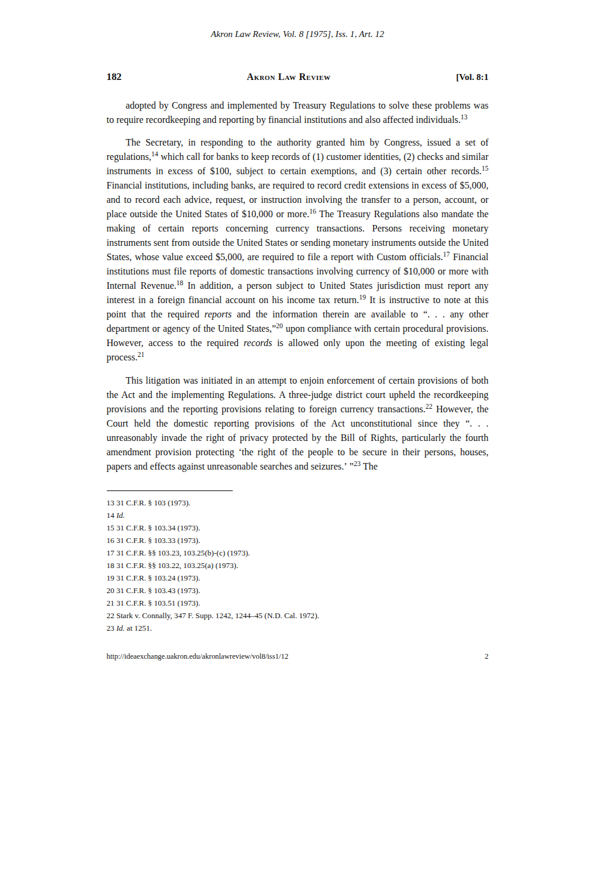Akron Law Review, Vol. 8 [1975], Iss. 1, Art. 12
182 Akron Law Review [Vol. 8:1
adopted by Congress and implemented by Treasury Regulations to solve these problems was to require recordkeeping and reporting by financial institutions and also affected individuals.13
The Secretary, in responding to the authority granted him by Congress, issued a set of regulations,14 which call for banks to keep records of (1) customer identities, (2) checks and similar instruments in excess of $100, subject to certain exemptions, and (3) certain other records.15 Financial institutions, including banks, are required to record credit extensions in excess of $5,000, and to record each advice, request, or instruction involving the transfer to a person, account, or place outside the United States of $10,000 or more.16 The Treasury Regulations also mandate the making of certain reports concerning currency transactions. Persons receiving monetary instruments sent from outside the United States or sending monetary instruments outside the United States, whose value exceed $5,000, are required to file a report with Custom officials.17 Financial institutions must file reports of domestic transactions involving currency of $10,000 or more with Internal Revenue.18 In addition, a person subject to United States jurisdiction must report any interest in a foreign financial account on his income tax return.19 It is instructive to note at this point that the required reports and the information therein are available to “. . . any other department or agency of the United States,”20 upon compliance with certain procedural provisions. However, access to the required records is allowed only upon the meeting of existing legal process.21
This litigation was initiated in an attempt to enjoin enforcement of certain provisions of both the Act and the implementing Regulations. A three-judge district court upheld the recordkeeping provisions and the reporting provisions relating to foreign currency transactions.22 However, the Court held the domestic reporting provisions of the Act unconstitutional since they “. . . unreasonably invade the right of privacy protected by the Bill of Rights, particularly the fourth amendment provision protecting ‘the right of the people to be secure in their persons, houses, papers and effects against unreasonable searches and seizures.’ ”23 The
13 31 C.F.R. § 103 (1973).
14 Id.
15 31 C.F.R. § 103.34 (1973).
16 31 C.F.R. § 103.33 (1973).
17 31 C.F.R. §§ 103.23, 103.25(b)-(c) (1973).
18 31 C.F.R. §§ 103.22, 103.25(a) (1973).
19 31 C.F.R. § 103.24 (1973).
20 31 C.F.R. § 103.43 (1973).
21 31 C.F.R. § 103.51 (1973).
22 Stark v. Connally, 347 F. Supp. 1242, 1244–45 (N.D. Cal. 1972).
23 Id. at 1251.
http://ideaexchange.uakron.edu/akronlawreview/vol8/iss1/12 2